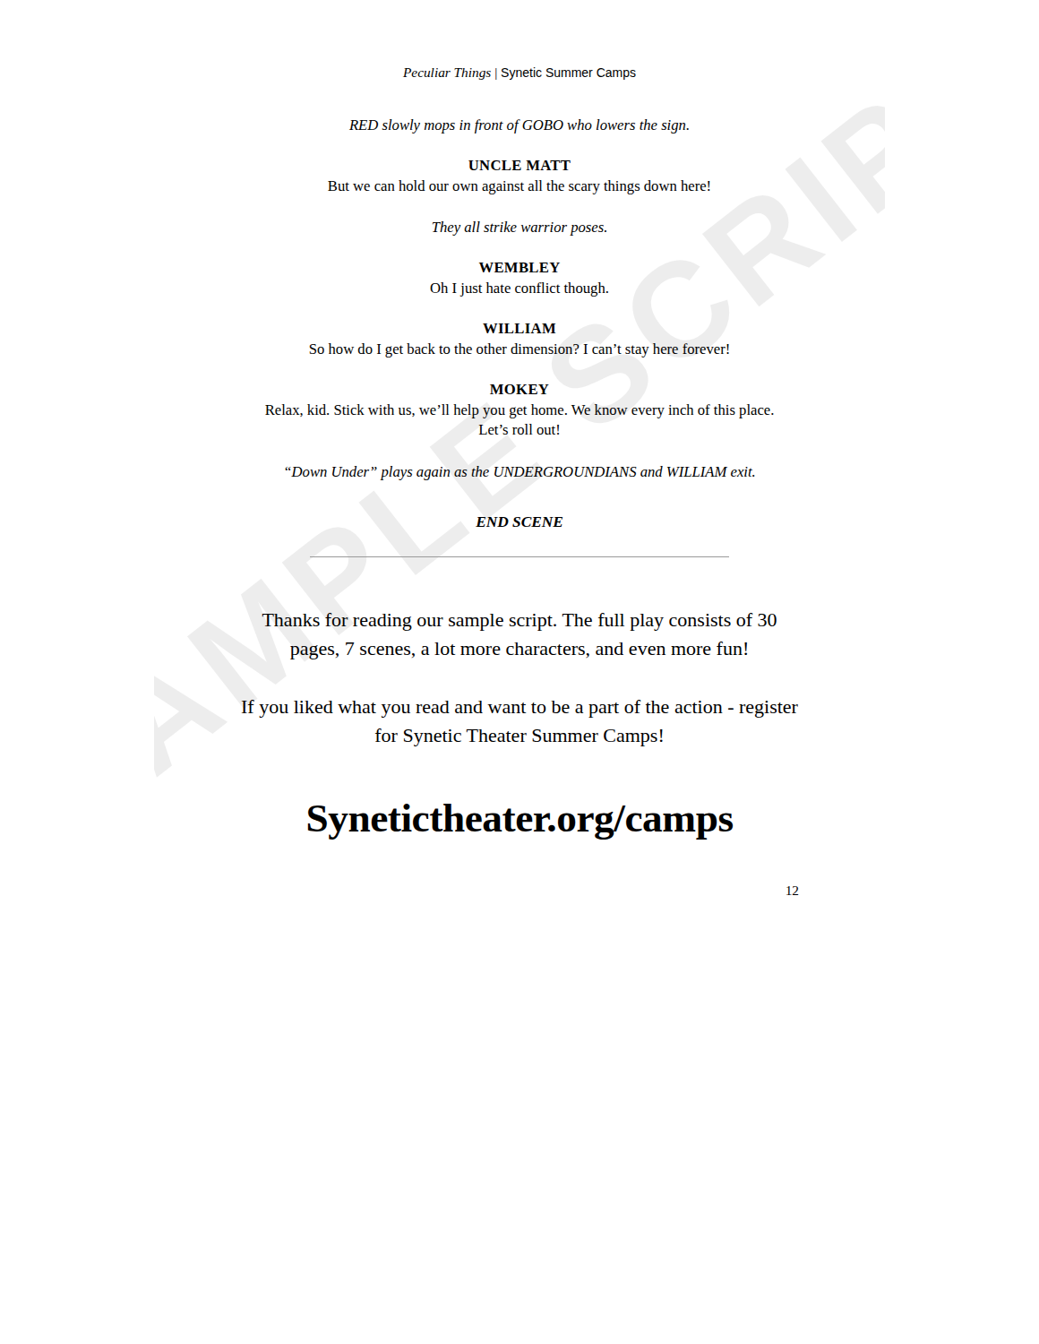SAMPLE SCRIPT
Peculiar Things | Synetic Summer Camps
RED slowly mops in front of GOBO who lowers the sign.
UNCLE MATT
But we can hold our own against all the scary things down here!
They all strike warrior poses.
WEMBLEY
Oh I just hate conflict though.
WILLIAM
So how do I get back to the other dimension? I can’t stay here forever!
MOKEY
Relax, kid. Stick with us, we’ll help you get home. We know every inch of this place. Let’s roll out!
“Down Under” plays again as the UNDERGROUNDIANS and WILLIAM exit.
END SCENE
Thanks for reading our sample script. The full play consists of 30 pages, 7 scenes, a lot more characters, and even more fun!
If you liked what you read and want to be a part of the action - register for Synetic Theater Summer Camps!
Synetictheater.org/camps
12